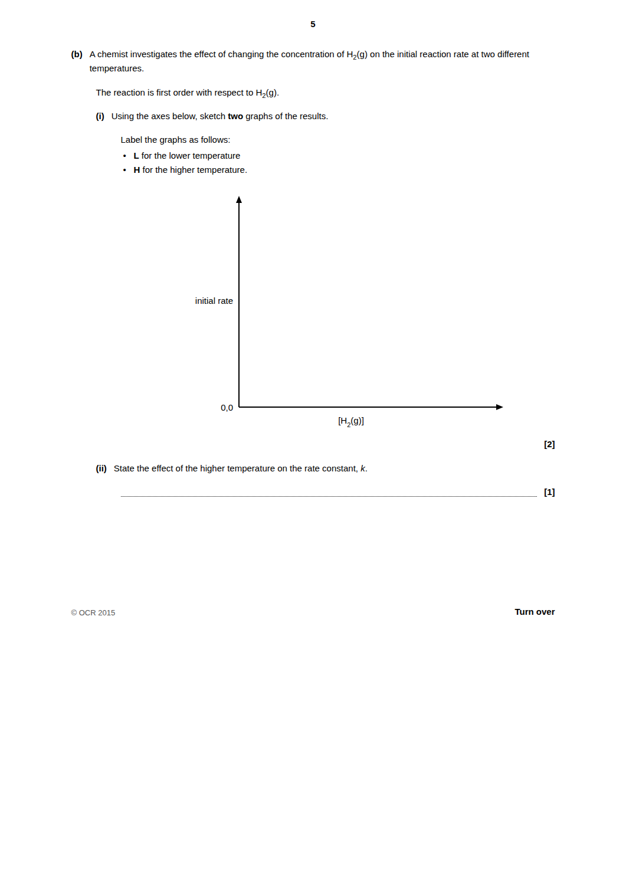5
(b) A chemist investigates the effect of changing the concentration of H2(g) on the initial reaction rate at two different temperatures.
The reaction is first order with respect to H2(g).
(i) Using the axes below, sketch two graphs of the results.
Label the graphs as follows:
L for the lower temperature
H for the higher temperature.
initial rate 0,0 [H2(g)]
[2]
(ii) State the effect of the higher temperature on the rate constant, k.
[1]
© OCR 2015 Turn over